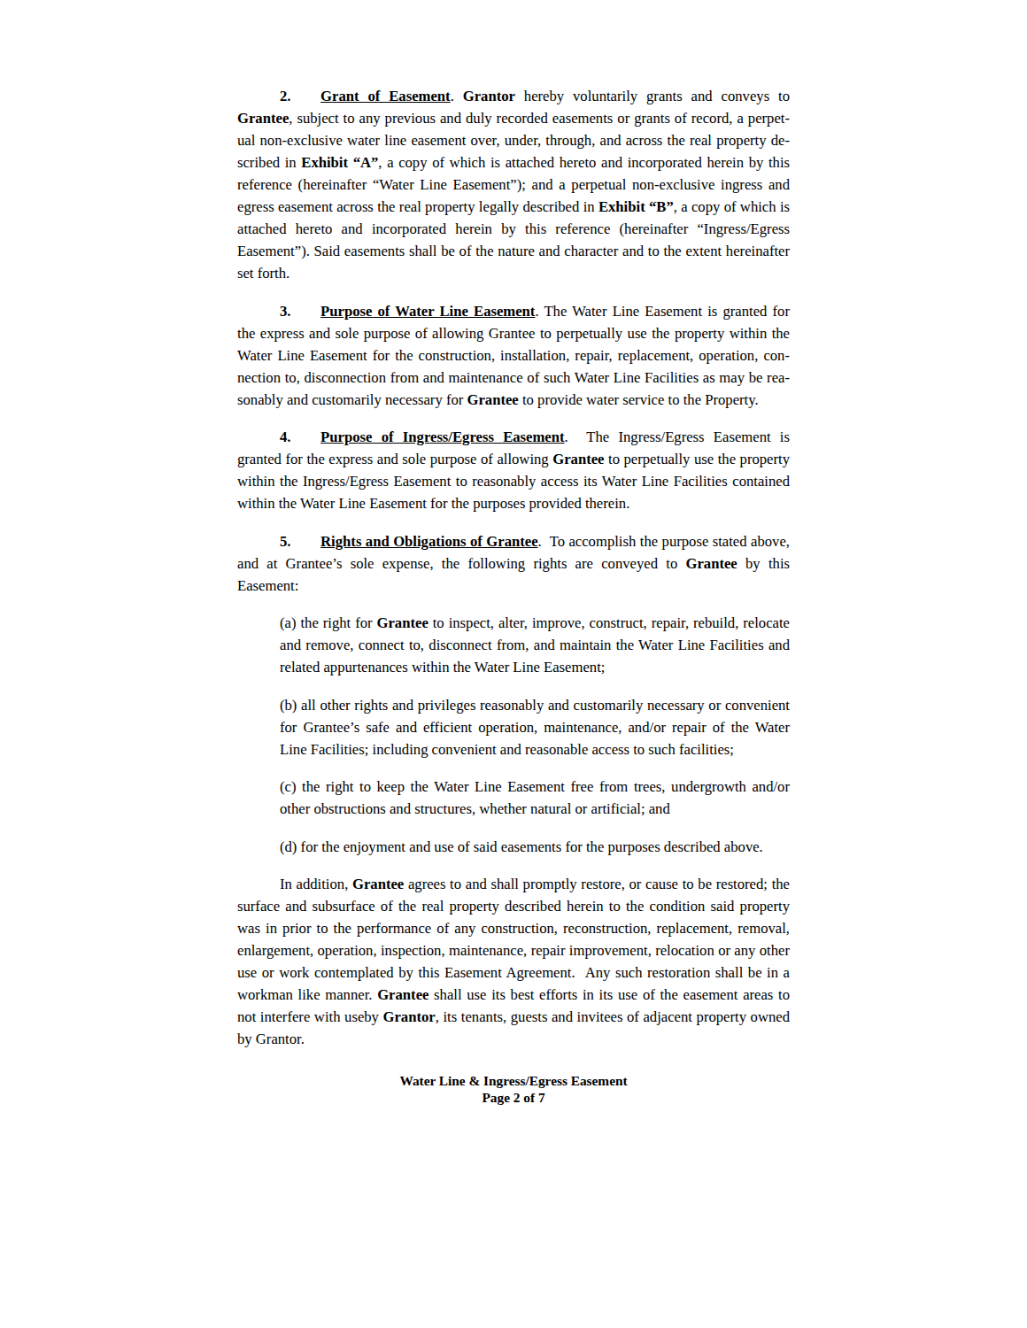2. Grant of Easement. Grantor hereby voluntarily grants and conveys to Grantee, subject to any previous and duly recorded easements or grants of record, a perpetual non-exclusive water line easement over, under, through, and across the real property described in Exhibit “A”, a copy of which is attached hereto and incorporated herein by this reference (hereinafter “Water Line Easement”); and a perpetual non-exclusive ingress and egress easement across the real property legally described in Exhibit “B”, a copy of which is attached hereto and incorporated herein by this reference (hereinafter “Ingress/Egress Easement”). Said easements shall be of the nature and character and to the extent hereinafter set forth.
3. Purpose of Water Line Easement. The Water Line Easement is granted for the express and sole purpose of allowing Grantee to perpetually use the property within the Water Line Easement for the construction, installation, repair, replacement, operation, connection to, disconnection from and maintenance of such Water Line Facilities as may be reasonably and customarily necessary for Grantee to provide water service to the Property.
4. Purpose of Ingress/Egress Easement. The Ingress/Egress Easement is granted for the express and sole purpose of allowing Grantee to perpetually use the property within the Ingress/Egress Easement to reasonably access its Water Line Facilities contained within the Water Line Easement for the purposes provided therein.
5. Rights and Obligations of Grantee. To accomplish the purpose stated above, and at Grantee’s sole expense, the following rights are conveyed to Grantee by this Easement:
(a) the right for Grantee to inspect, alter, improve, construct, repair, rebuild, relocate and remove, connect to, disconnect from, and maintain the Water Line Facilities and related appurtenances within the Water Line Easement;
(b) all other rights and privileges reasonably and customarily necessary or convenient for Grantee’s safe and efficient operation, maintenance, and/or repair of the Water Line Facilities; including convenient and reasonable access to such facilities;
(c) the right to keep the Water Line Easement free from trees, undergrowth and/or other obstructions and structures, whether natural or artificial; and
(d) for the enjoyment and use of said easements for the purposes described above.
In addition, Grantee agrees to and shall promptly restore, or cause to be restored; the surface and subsurface of the real property described herein to the condition said property was in prior to the performance of any construction, reconstruction, replacement, removal, enlargement, operation, inspection, maintenance, repair improvement, relocation or any other use or work contemplated by this Easement Agreement. Any such restoration shall be in a workman like manner. Grantee shall use its best efforts in its use of the easement areas to not interfere with useby Grantor, its tenants, guests and invitees of adjacent property owned by Grantor.
Water Line & Ingress/Egress Easement
Page 2 of 7